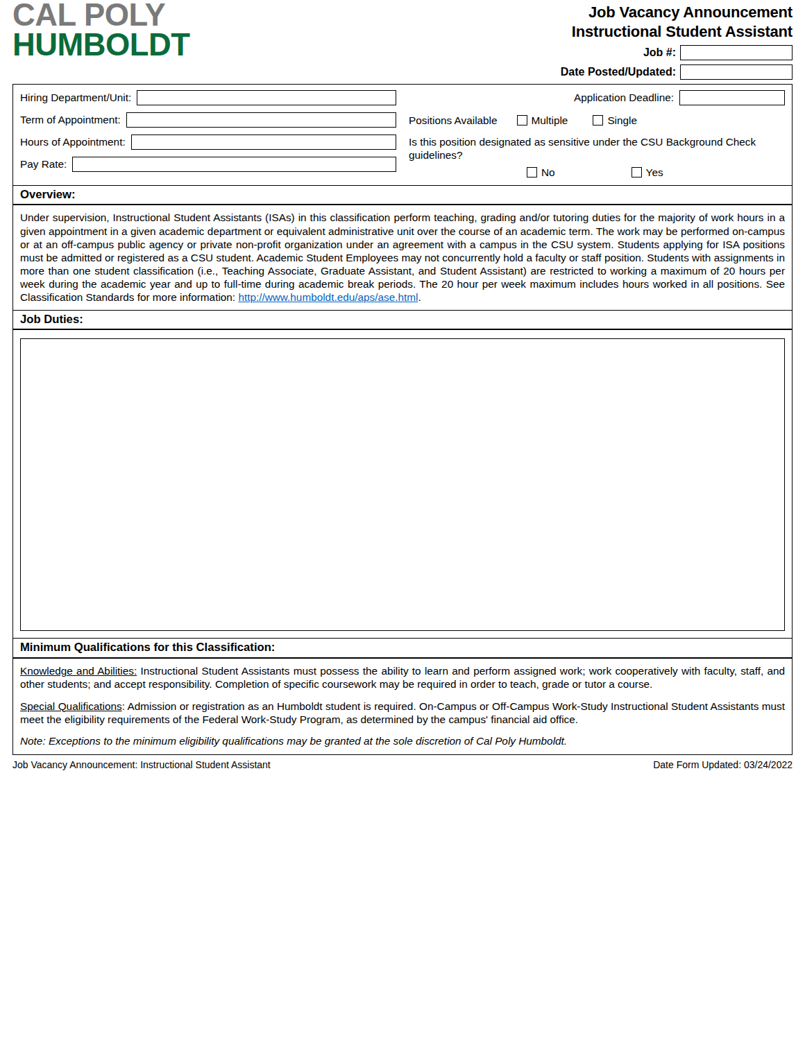CAL POLY
HUMBOLDT
Job Vacancy Announcement
Instructional Student Assistant
Job #:
Date Posted/Updated:
Hiring Department/Unit:
Term of Appointment:
Hours of Appointment:
Pay Rate:
Application Deadline:
Positions Available Multiple Single
Is this position designated as sensitive under the CSU Background Check guidelines?
No Yes
Overview:
Under supervision, Instructional Student Assistants (ISAs) in this classification perform teaching, grading and/or tutoring duties for the majority of work hours in a given appointment in a given academic department or equivalent administrative unit over the course of an academic term. The work may be performed on-campus or at an off-campus public agency or private non-profit organization under an agreement with a campus in the CSU system. Students applying for ISA positions must be admitted or registered as a CSU student. Academic Student Employees may not concurrently hold a faculty or staff position. Students with assignments in more than one student classification (i.e., Teaching Associate, Graduate Assistant, and Student Assistant) are restricted to working a maximum of 20 hours per week during the academic year and up to full-time during academic break periods. The 20 hour per week maximum includes hours worked in all positions. See Classification Standards for more information: http://www.humboldt.edu/aps/ase.html.
Job Duties:
Minimum Qualifications for this Classification:
Knowledge and Abilities: Instructional Student Assistants must possess the ability to learn and perform assigned work; work cooperatively with faculty, staff, and other students; and accept responsibility. Completion of specific coursework may be required in order to teach, grade or tutor a course.
Special Qualifications: Admission or registration as an Humboldt student is required. On-Campus or Off-Campus Work-Study Instructional Student Assistants must meet the eligibility requirements of the Federal Work-Study Program, as determined by the campus' financial aid office.
Note: Exceptions to the minimum eligibility qualifications may be granted at the sole discretion of Cal Poly Humboldt.
Job Vacancy Announcement: Instructional Student Assistant Date Form Updated: 03/24/2022